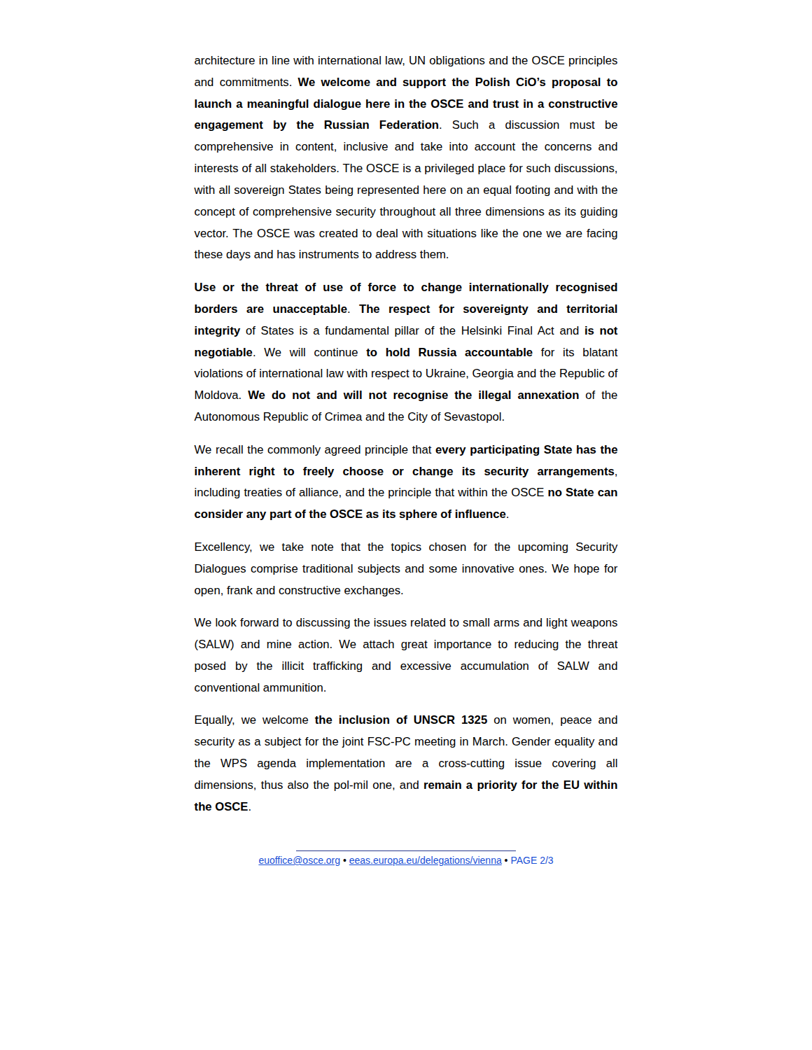architecture in line with international law, UN obligations and the OSCE principles and commitments. We welcome and support t he Polish CiO’s proposal to launch a meaningful dialogue here in the OSCE and trust in a constructive engagement by the Russian Federation. Such a discussion must be comprehensive in content, inclusive and take into account the concerns and interests of all stakeholders. The OSCE is a privileged place for such discussions, with all sovereign States being represented here on an equal footing and with the concept of comprehensive security throughout all three dimensions as its guiding vector. The OSCE was created to deal with situations like the one we are facing these days and has instruments to address them.
Use or the threat of use of force to change internationally recognised borders are unacceptable. The respect for sovereignty and territorial integrity of States is a fundamental pillar of the Helsinki Final Act and is not negotiable. We will continue to hold Russia accountable for its blatant violations of international law with respect to Ukraine, Georgia and the Republic of Moldova. We do not and will not recognise the illegal annexation of the Autonomous Republic of Crimea and the City of Sevastopol.
We recall the commonly agreed principle that every participating State has the inherent right to freely choose or change its security arrangements, including treaties of alliance, and the principle that within the OSCE no State can consider any part of the OSCE as its sphere of influence.
Excellency, we take note that the topics chosen for the upcoming Security Dialogues comprise traditional subjects and some innovative ones. We hope for open, frank and constructive exchanges.
We look forward to discussing the issues related to small arms and light weapons (SALW) and mine action. We attach great importance to reducing the threat posed by the illicit trafficking and excessive accumulation of SALW and conventional ammunition.
Equally, we welcome the inclusion of UNSCR 1325 on women, peace and security as a subject for the joint FSC-PC meeting in March. Gender equality and the WPS agenda implementation are a cross-cutting issue covering all dimensions, thus also the pol-mil one, and remain a priority for the EU within the OSCE.
euoffice@osce.org • eeas.europa.eu/delegations/vienna • PAGE 2/3